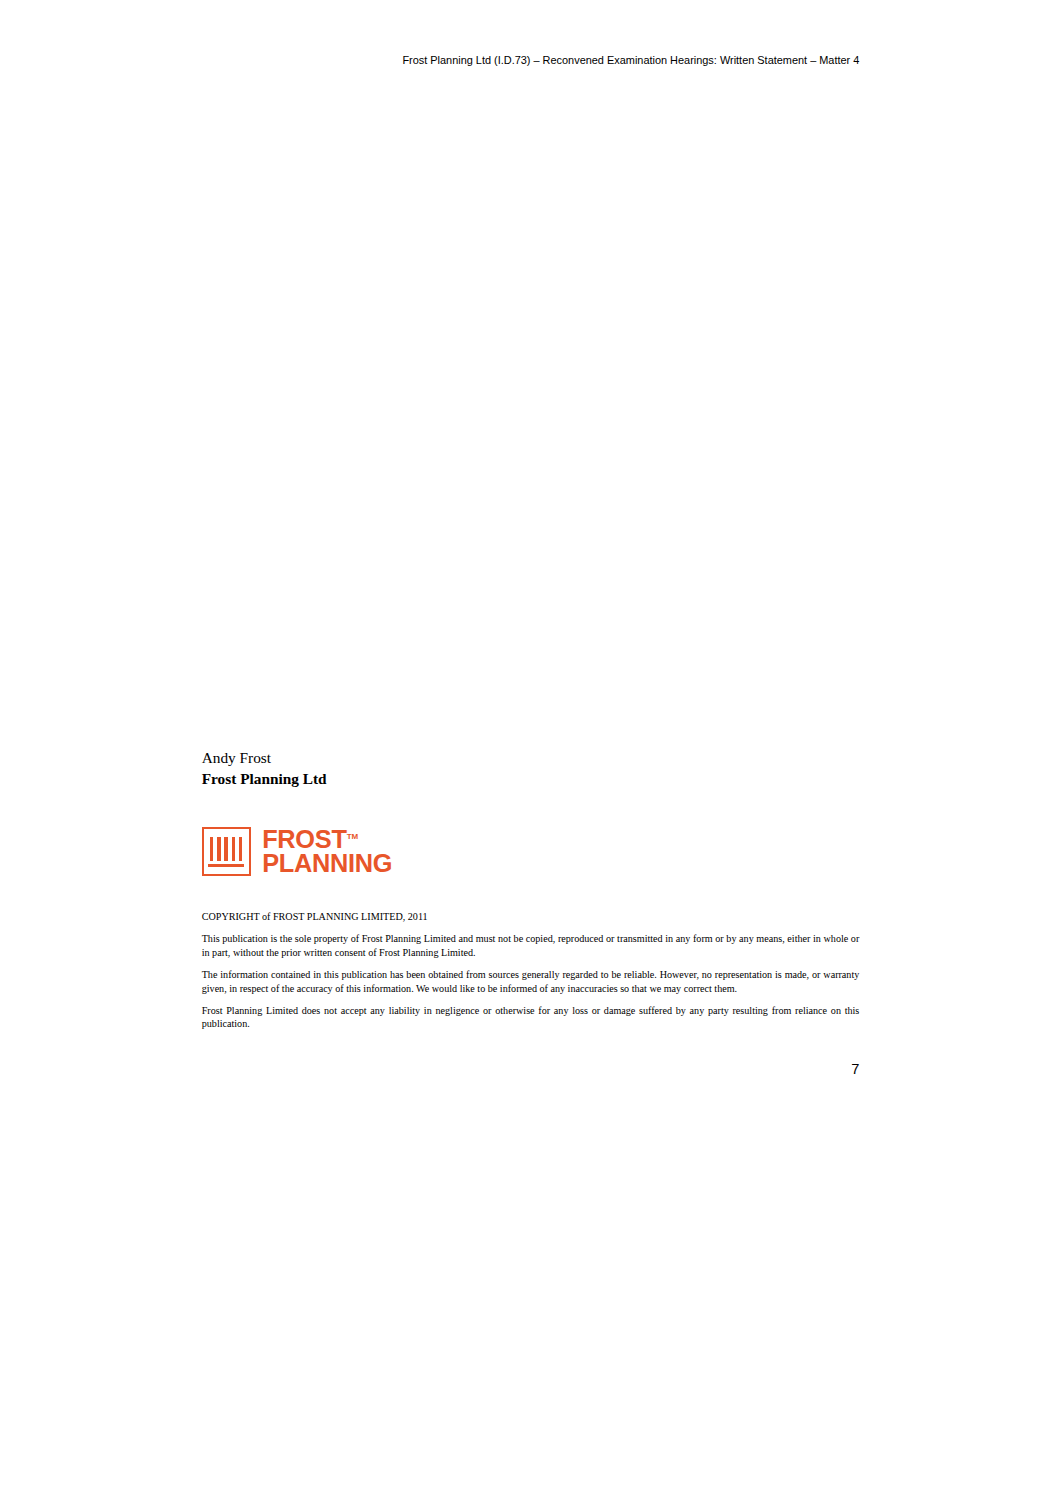Frost Planning Ltd (I.D.73) – Reconvened Examination Hearings: Written Statement – Matter 4
Andy Frost
Frost Planning Ltd
FROSTTM PLANNING
COPYRIGHT of FROST PLANNING LIMITED, 2011
This publication is the sole property of Frost Planning Limited and must not be copied, reproduced or transmitted in any form or by any means, either in whole or in part, without the prior written consent of Frost Planning Limited.
The information contained in this publication has been obtained from sources generally regarded to be reliable. However, no representation is made, or warranty given, in respect of the accuracy of this information. We would like to be informed of any inaccuracies so that we may correct them.
Frost Planning Limited does not accept any liability in negligence or otherwise for any loss or damage suffered by any party resulting from reliance on this publication.
7